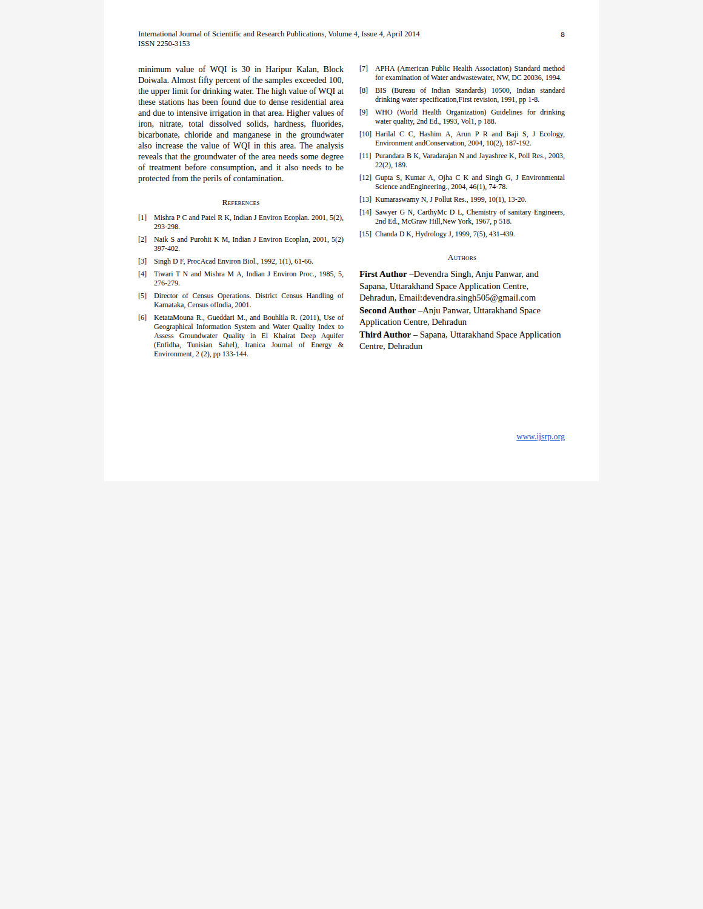International Journal of Scientific and Research Publications, Volume 4, Issue 4, April 2014
ISSN 2250-3153
8
minimum value of WQI is 30 in Haripur Kalan, Block Doiwala. Almost fifty percent of the samples exceeded 100, the upper limit for drinking water. The high value of WQI at these stations has been found due to dense residential area and due to intensive irrigation in that area. Higher values of iron, nitrate, total dissolved solids, hardness, fluorides, bicarbonate, chloride and manganese in the groundwater also increase the value of WQI in this area. The analysis reveals that the groundwater of the area needs some degree of treatment before consumption, and it also needs to be protected from the perils of contamination.
References
[1] Mishra P C and Patel R K, Indian J Environ Ecoplan. 2001, 5(2), 293-298.
[2] Naik S and Purohit K M, Indian J Environ Ecoplan, 2001, 5(2) 397-402.
[3] Singh D F, ProcAcad Environ Biol., 1992, 1(1), 61-66.
[4] Tiwari T N and Mishra M A, Indian J Environ Proc., 1985, 5, 276-279.
[5] Director of Census Operations. District Census Handling of Karnataka, Census ofIndia, 2001.
[6] KetataMouna R., Gueddari M., and Bouhlila R. (2011), Use of Geographical Information System and Water Quality Index to Assess Groundwater Quality in El Khairat Deep Aquifer (Enfidha, Tunisian Sahel), Iranica Journal of Energy & Environment, 2 (2), pp 133-144.
[7] APHA (American Public Health Association) Standard method for examination of Water andwastewater, NW, DC 20036, 1994.
[8] BIS (Bureau of Indian Standards) 10500, Indian standard drinking water specification,First revision, 1991, pp 1-8.
[9] WHO (World Health Organization) Guidelines for drinking water quality, 2nd Ed., 1993, Vol1, p 188.
[10] Harilal C C, Hashim A, Arun P R and Baji S, J Ecology, Environment andConservation, 2004, 10(2), 187-192.
[11] Purandara B K, Varadarajan N and Jayashree K, Poll Res., 2003, 22(2), 189.
[12] Gupta S, Kumar A, Ojha C K and Singh G, J Environmental Science andEngineering., 2004, 46(1), 74-78.
[13] Kumaraswamy N, J Pollut Res., 1999, 10(1), 13-20.
[14] Sawyer G N, CarthyMc D L, Chemistry of sanitary Engineers, 2nd Ed., McGraw Hill,New York, 1967, p 518.
[15] Chanda D K, Hydrology J, 1999, 7(5), 431-439.
Authors
First Author –Devendra Singh, Anju Panwar, and Sapana, Uttarakhand Space Application Centre, Dehradun, Email:devendra.singh505@gmail.com
Second Author –Anju Panwar, Uttarakhand Space Application Centre, Dehradun
Third Author – Sapana, Uttarakhand Space Application Centre, Dehradun
www.ijsrp.org